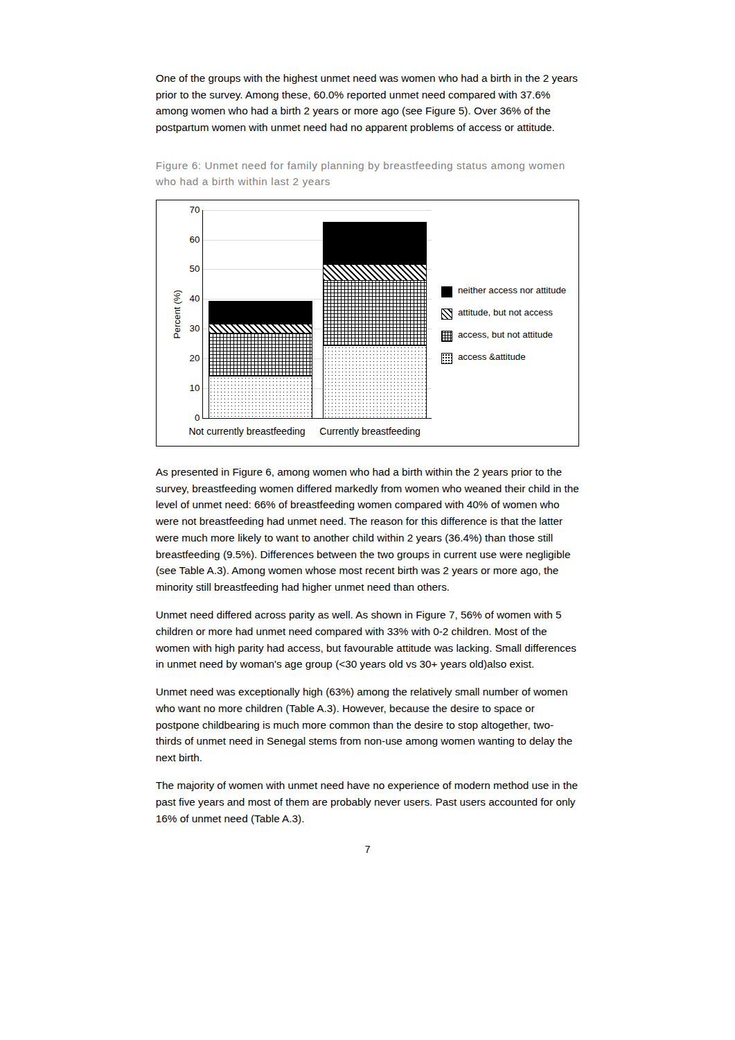One of the groups with the highest unmet need was women who had a birth in the 2 years prior to the survey. Among these, 60.0% reported unmet need compared with 37.6% among women who had a birth 2 years or more ago (see Figure 5). Over 36% of the postpartum women with unmet need had no apparent problems of access or attitude.
Figure 6: Unmet need for family planning by breastfeeding status among women who had a birth within last 2 years
Percent (%)
70 60 50 40 30 20 10 0
Not currently breastfeeding Currently breastfeeding
neither access nor attitude
attitude, but not access
access, but not attitude
access &attitude
As presented in Figure 6, among women who had a birth within the 2 years prior to the survey, breastfeeding women differed markedly from women who weaned their child in the level of unmet need: 66% of breastfeeding women compared with 40% of women who were not breastfeeding had unmet need. The reason for this difference is that the latter were much more likely to want to another child within 2 years (36.4%) than those still breastfeeding (9.5%). Differences between the two groups in current use were negligible (see Table A.3). Among women whose most recent birth was 2 years or more ago, the minority still breastfeeding had higher unmet need than others.
Unmet need differed across parity as well. As shown in Figure 7, 56% of women with 5 children or more had unmet need compared with 33% with 0-2 children. Most of the women with high parity had access, but favourable attitude was lacking. Small differences in unmet need by woman's age group (<30 years old vs 30+ years old)also exist.
Unmet need was exceptionally high (63%) among the relatively small number of women who want no more children (Table A.3). However, because the desire to space or postpone childbearing is much more common than the desire to stop altogether, two-thirds of unmet need in Senegal stems from non-use among women wanting to delay the next birth.
The majority of women with unmet need have no experience of modern method use in the past five years and most of them are probably never users. Past users accounted for only 16% of unmet need (Table A.3).
7